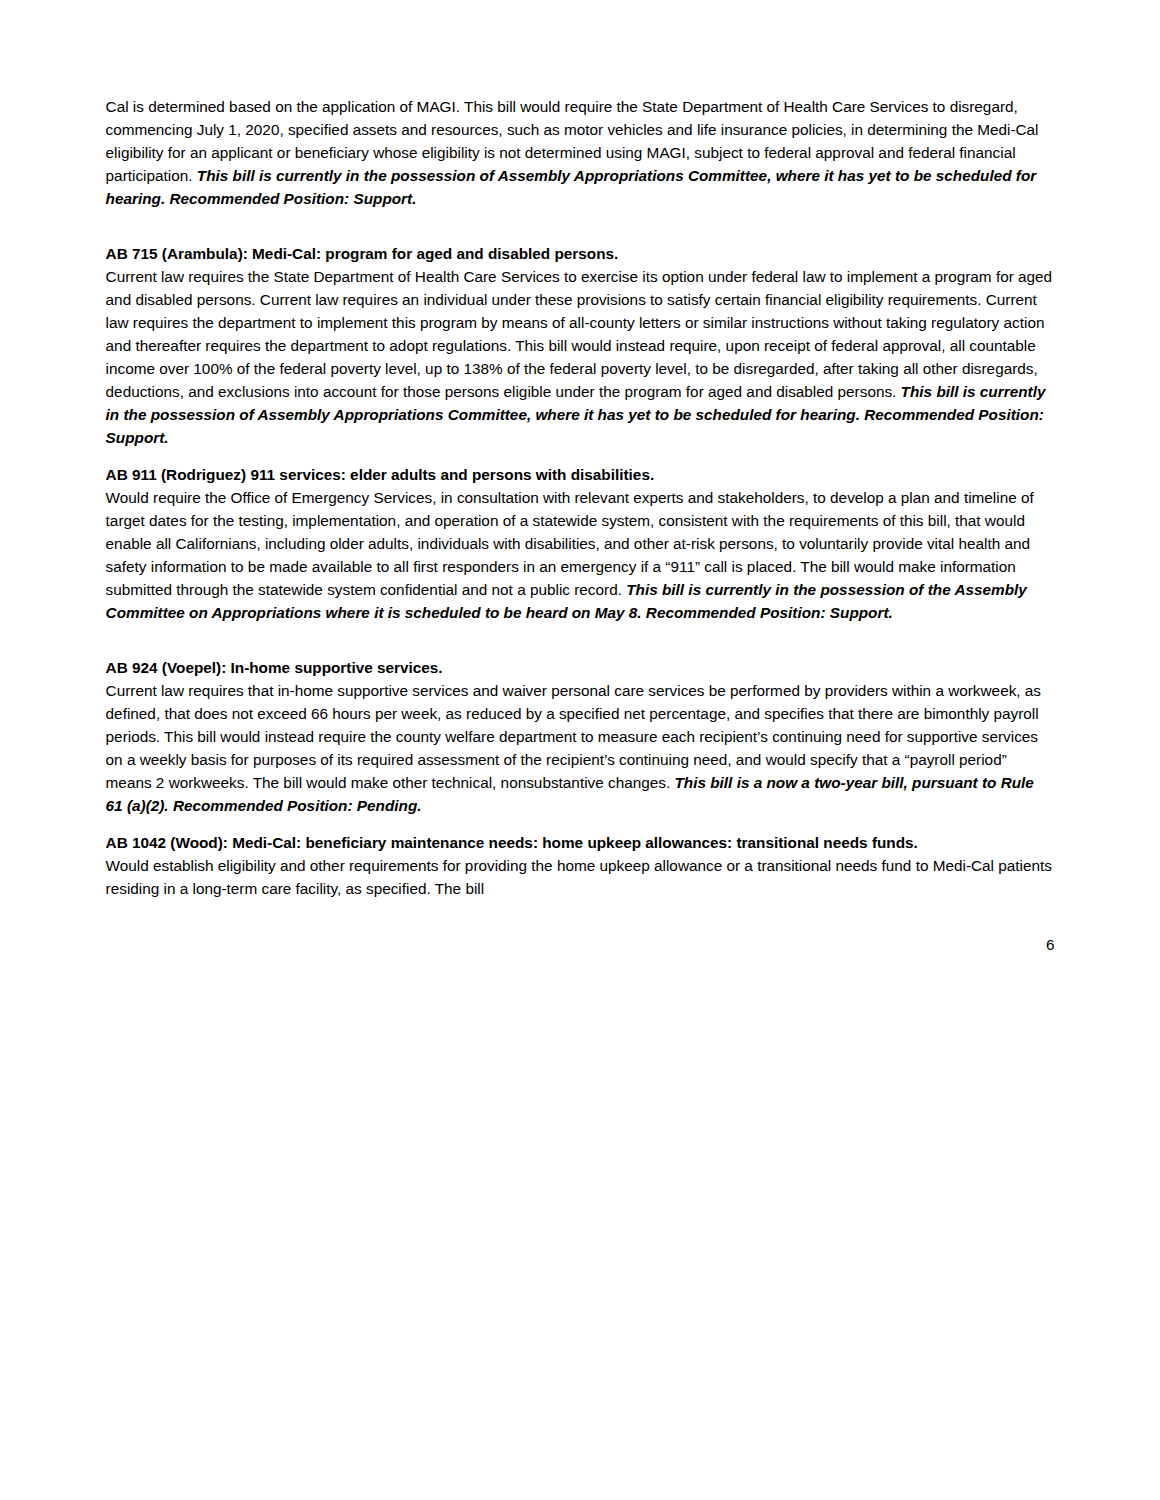Cal is determined based on the application of MAGI. This bill would require the State Department of Health Care Services to disregard, commencing July 1, 2020, specified assets and resources, such as motor vehicles and life insurance policies, in determining the Medi-Cal eligibility for an applicant or beneficiary whose eligibility is not determined using MAGI, subject to federal approval and federal financial participation. This bill is currently in the possession of Assembly Appropriations Committee, where it has yet to be scheduled for hearing. Recommended Position: Support.
AB 715 (Arambula): Medi-Cal: program for aged and disabled persons.
Current law requires the State Department of Health Care Services to exercise its option under federal law to implement a program for aged and disabled persons. Current law requires an individual under these provisions to satisfy certain financial eligibility requirements. Current law requires the department to implement this program by means of all-county letters or similar instructions without taking regulatory action and thereafter requires the department to adopt regulations. This bill would instead require, upon receipt of federal approval, all countable income over 100% of the federal poverty level, up to 138% of the federal poverty level, to be disregarded, after taking all other disregards, deductions, and exclusions into account for those persons eligible under the program for aged and disabled persons. This bill is currently in the possession of Assembly Appropriations Committee, where it has yet to be scheduled for hearing. Recommended Position: Support.
AB 911 (Rodriguez) 911 services: elder adults and persons with disabilities.
Would require the Office of Emergency Services, in consultation with relevant experts and stakeholders, to develop a plan and timeline of target dates for the testing, implementation, and operation of a statewide system, consistent with the requirements of this bill, that would enable all Californians, including older adults, individuals with disabilities, and other at-risk persons, to voluntarily provide vital health and safety information to be made available to all first responders in an emergency if a “911” call is placed. The bill would make information submitted through the statewide system confidential and not a public record. This bill is currently in the possession of the Assembly Committee on Appropriations where it is scheduled to be heard on May 8. Recommended Position: Support.
AB 924 (Voepel): In-home supportive services.
Current law requires that in-home supportive services and waiver personal care services be performed by providers within a workweek, as defined, that does not exceed 66 hours per week, as reduced by a specified net percentage, and specifies that there are bimonthly payroll periods. This bill would instead require the county welfare department to measure each recipient’s continuing need for supportive services on a weekly basis for purposes of its required assessment of the recipient’s continuing need, and would specify that a “payroll period” means 2 workweeks. The bill would make other technical, nonsubstantive changes. This bill is a now a two-year bill, pursuant to Rule 61 (a)(2). Recommended Position: Pending.
AB 1042 (Wood): Medi-Cal: beneficiary maintenance needs: home upkeep allowances: transitional needs funds.
Would establish eligibility and other requirements for providing the home upkeep allowance or a transitional needs fund to Medi-Cal patients residing in a long-term care facility, as specified. The bill
6